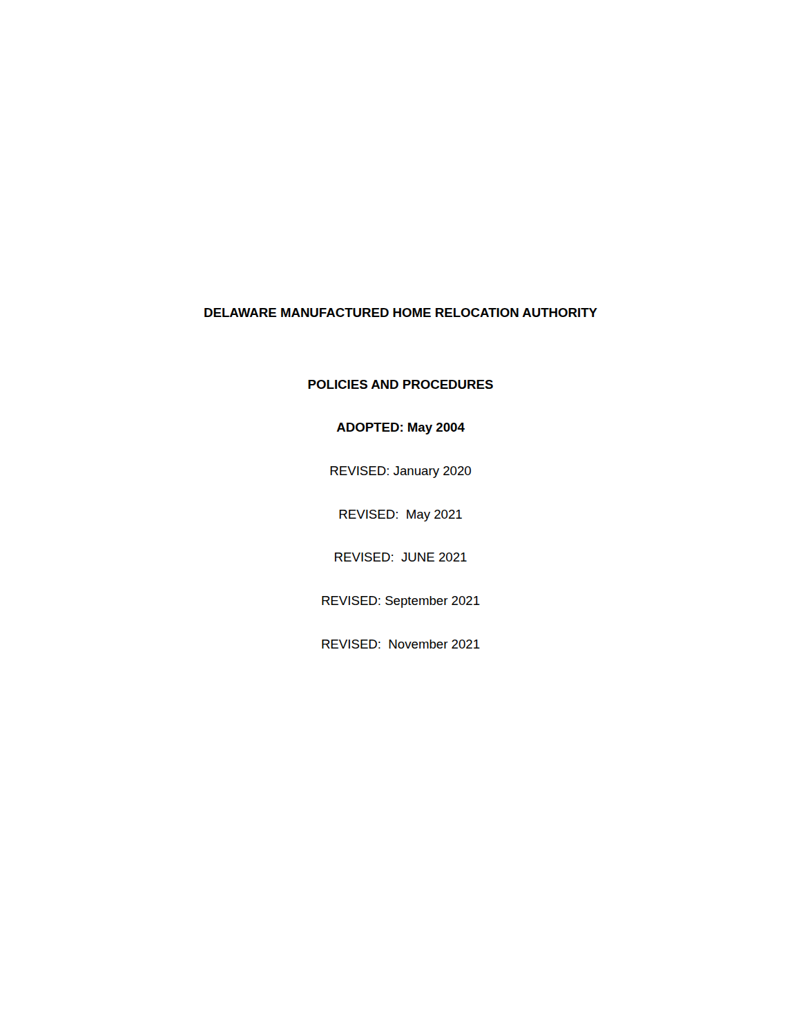DELAWARE MANUFACTURED HOME RELOCATION AUTHORITY
POLICIES AND PROCEDURES
ADOPTED: May 2004
REVISED: January 2020
REVISED: May 2021
REVISED: JUNE 2021
REVISED: September 2021
REVISED: November 2021